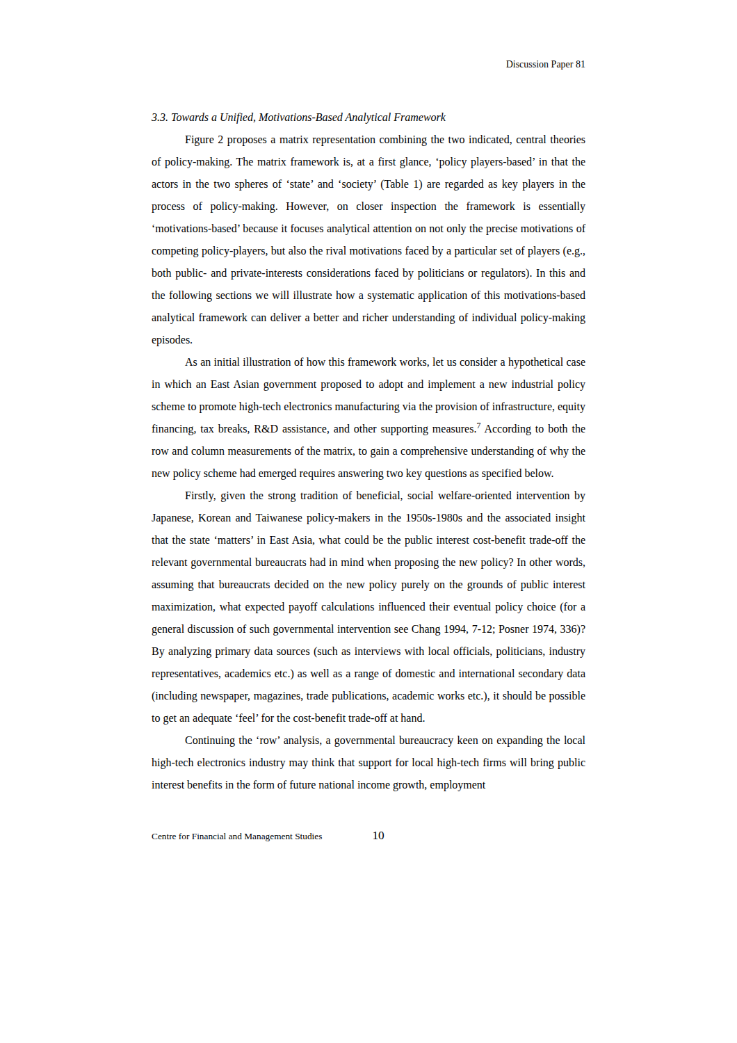Discussion Paper 81
3.3. Towards a Unified, Motivations-Based Analytical Framework
Figure 2 proposes a matrix representation combining the two indicated, central theories of policy-making. The matrix framework is, at a first glance, ‘policy players-based’ in that the actors in the two spheres of ‘state’ and ‘society’ (Table 1) are regarded as key players in the process of policy-making. However, on closer inspection the framework is essentially ‘motivations-based’ because it focuses analytical attention on not only the precise motivations of competing policy-players, but also the rival motivations faced by a particular set of players (e.g., both public- and private-interests considerations faced by politicians or regulators). In this and the following sections we will illustrate how a systematic application of this motivations-based analytical framework can deliver a better and richer understanding of individual policy-making episodes.
As an initial illustration of how this framework works, let us consider a hypothetical case in which an East Asian government proposed to adopt and implement a new industrial policy scheme to promote high-tech electronics manufacturing via the provision of infrastructure, equity financing, tax breaks, R&D assistance, and other supporting measures.7 According to both the row and column measurements of the matrix, to gain a comprehensive understanding of why the new policy scheme had emerged requires answering two key questions as specified below.
Firstly, given the strong tradition of beneficial, social welfare-oriented intervention by Japanese, Korean and Taiwanese policy-makers in the 1950s-1980s and the associated insight that the state ‘matters’ in East Asia, what could be the public interest cost-benefit trade-off the relevant governmental bureaucrats had in mind when proposing the new policy? In other words, assuming that bureaucrats decided on the new policy purely on the grounds of public interest maximization, what expected payoff calculations influenced their eventual policy choice (for a general discussion of such governmental intervention see Chang 1994, 7-12; Posner 1974, 336)? By analyzing primary data sources (such as interviews with local officials, politicians, industry representatives, academics etc.) as well as a range of domestic and international secondary data (including newspaper, magazines, trade publications, academic works etc.), it should be possible to get an adequate ‘feel’ for the cost-benefit trade-off at hand.
Continuing the ‘row’ analysis, a governmental bureaucracy keen on expanding the local high-tech electronics industry may think that support for local high-tech firms will bring public interest benefits in the form of future national income growth, employment
Centre for Financial and Management Studies 10